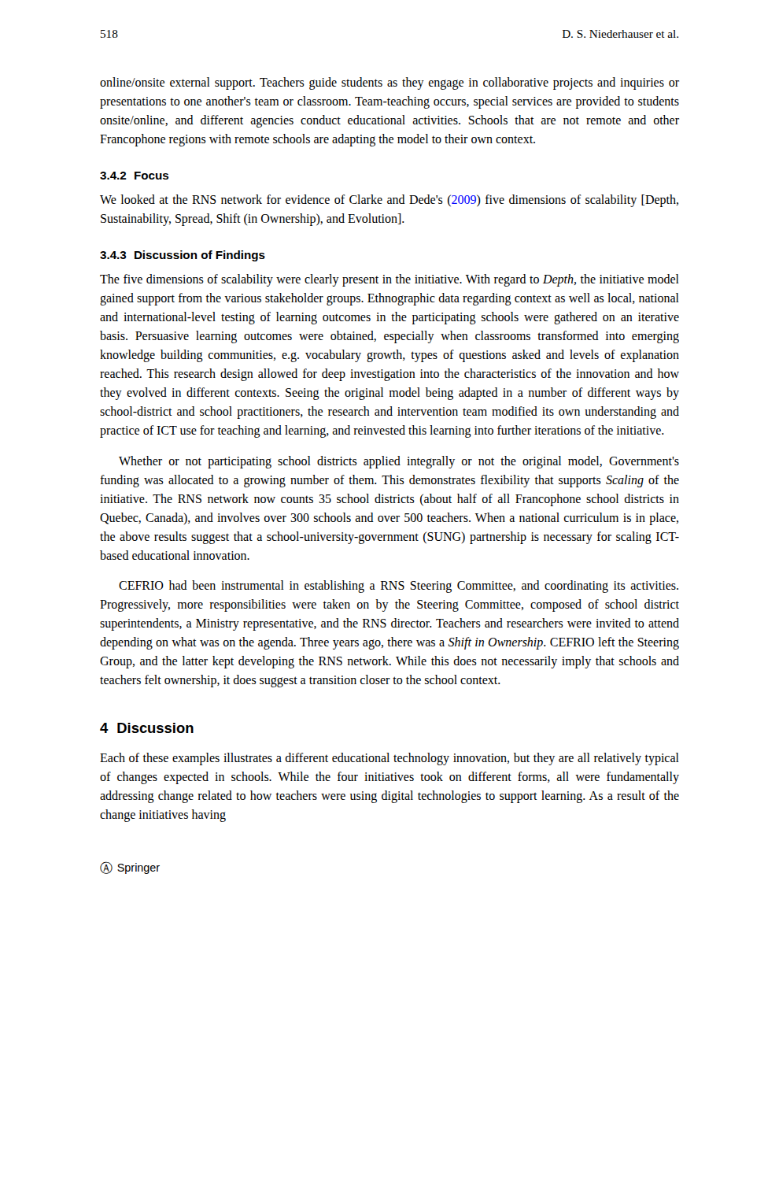518 D. S. Niederhauser et al.
online/onsite external support. Teachers guide students as they engage in collaborative projects and inquiries or presentations to one another's team or classroom. Team-teaching occurs, special services are provided to students onsite/online, and different agencies conduct educational activities. Schools that are not remote and other Francophone regions with remote schools are adapting the model to their own context.
3.4.2 Focus
We looked at the RNS network for evidence of Clarke and Dede's (2009) five dimensions of scalability [Depth, Sustainability, Spread, Shift (in Ownership), and Evolution].
3.4.3 Discussion of Findings
The five dimensions of scalability were clearly present in the initiative. With regard to Depth, the initiative model gained support from the various stakeholder groups. Ethnographic data regarding context as well as local, national and international-level testing of learning outcomes in the participating schools were gathered on an iterative basis. Persuasive learning outcomes were obtained, especially when classrooms transformed into emerging knowledge building communities, e.g. vocabulary growth, types of questions asked and levels of explanation reached. This research design allowed for deep investigation into the characteristics of the innovation and how they evolved in different contexts. Seeing the original model being adapted in a number of different ways by school-district and school practitioners, the research and intervention team modified its own understanding and practice of ICT use for teaching and learning, and reinvested this learning into further iterations of the initiative.
Whether or not participating school districts applied integrally or not the original model, Government's funding was allocated to a growing number of them. This demonstrates flexibility that supports Scaling of the initiative. The RNS network now counts 35 school districts (about half of all Francophone school districts in Quebec, Canada), and involves over 300 schools and over 500 teachers. When a national curriculum is in place, the above results suggest that a school-university-government (SUNG) partnership is necessary for scaling ICT-based educational innovation.
CEFRIO had been instrumental in establishing a RNS Steering Committee, and coordinating its activities. Progressively, more responsibilities were taken on by the Steering Committee, composed of school district superintendents, a Ministry representative, and the RNS director. Teachers and researchers were invited to attend depending on what was on the agenda. Three years ago, there was a Shift in Ownership. CEFRIO left the Steering Group, and the latter kept developing the RNS network. While this does not necessarily imply that schools and teachers felt ownership, it does suggest a transition closer to the school context.
4 Discussion
Each of these examples illustrates a different educational technology innovation, but they are all relatively typical of changes expected in schools. While the four initiatives took on different forms, all were fundamentally addressing change related to how teachers were using digital technologies to support learning. As a result of the change initiatives having
Ⓐ Springer